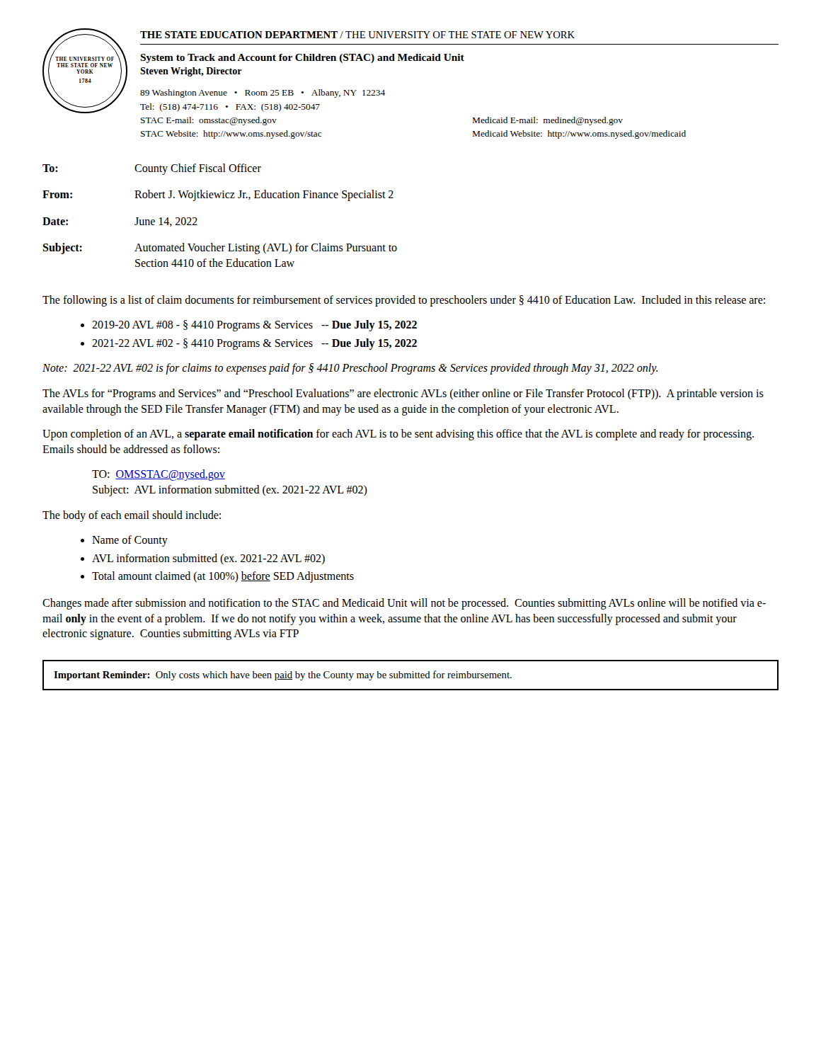THE UNIVERSITY OF THE STATE OF NEW YORK
1784
THE STATE EDUCATION DEPARTMENT / THE UNIVERSITY OF THE STATE OF NEW YORK
System to Track and Account for Children (STAC) and Medicaid Unit
Steven Wright, Director
89 Washington Avenue•Room 25 EB•Albany, NY 12234
Tel: (518) 474-7116•FAX: (518) 402-5047
STAC E-mail: omsstac@nysed.gov
Medicaid E-mail: medined@nysed.gov
STAC Website: http://www.oms.nysed.gov/stac
Medicaid Website: http://www.oms.nysed.gov/medicaid
To:
County Chief Fiscal Officer
From:
Robert J. Wojtkiewicz Jr., Education Finance Specialist 2
Date:
June 14, 2022
Subject:
Automated Voucher Listing (AVL) for Claims Pursuant to
Section 4410 of the Education Law
The following is a list of claim documents for reimbursement of services provided to preschoolers under § 4410 of Education Law. Included in this release are:
2019-20 AVL #08 - § 4410 Programs & Services -- Due July 15, 2022
2021-22 AVL #02 - § 4410 Programs & Services -- Due July 15, 2022
Note: 2021-22 AVL #02 is for claims to expenses paid for § 4410 Preschool Programs & Services provided through May 31, 2022 only.
The AVLs for “Programs and Services” and “Preschool Evaluations” are electronic AVLs (either online or File Transfer Protocol (FTP)). A printable version is available through the SED File Transfer Manager (FTM) and may be used as a guide in the completion of your electronic AVL.
Upon completion of an AVL, a separate email notification for each AVL is to be sent advising this office that the AVL is complete and ready for processing. Emails should be addressed as follows:
TO: OMSSTAC@nysed.gov
Subject: AVL information submitted (ex. 2021-22 AVL #02)
The body of each email should include:
Name of County
AVL information submitted (ex. 2021-22 AVL #02)
Total amount claimed (at 100%) before SED Adjustments
Changes made after submission and notification to the STAC and Medicaid Unit will not be processed. Counties submitting AVLs online will be notified via e-mail only in the event of a problem. If we do not notify you within a week, assume that the online AVL has been successfully processed and submit your electronic signature. Counties submitting AVLs via FTP
Important Reminder: Only costs which have been paid by the County may be submitted for reimbursement.